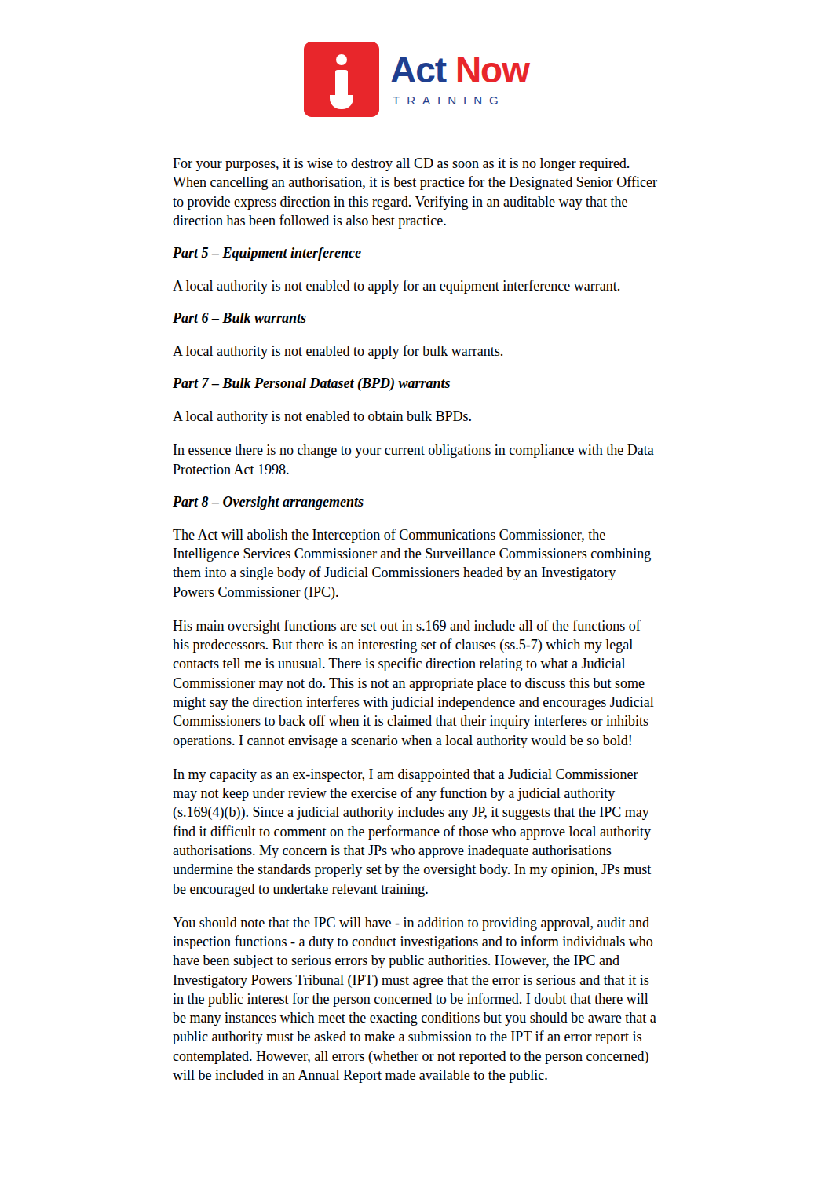Act Now
TRAINING
For your purposes, it is wise to destroy all CD as soon as it is no longer required. When cancelling an authorisation, it is best practice for the Designated Senior Officer to provide express direction in this regard. Verifying in an auditable way that the direction has been followed is also best practice.
Part 5 – Equipment interference
A local authority is not enabled to apply for an equipment interference warrant.
Part 6 – Bulk warrants
A local authority is not enabled to apply for bulk warrants.
Part 7 – Bulk Personal Dataset (BPD) warrants
A local authority is not enabled to obtain bulk BPDs.
In essence there is no change to your current obligations in compliance with the Data Protection Act 1998.
Part 8 – Oversight arrangements
The Act will abolish the Interception of Communications Commissioner, the Intelligence Services Commissioner and the Surveillance Commissioners combining them into a single body of Judicial Commissioners headed by an Investigatory Powers Commissioner (IPC).
His main oversight functions are set out in s.169 and include all of the functions of his predecessors. But there is an interesting set of clauses (ss.5-7) which my legal contacts tell me is unusual. There is specific direction relating to what a Judicial Commissioner may not do. This is not an appropriate place to discuss this but some might say the direction interferes with judicial independence and encourages Judicial Commissioners to back off when it is claimed that their inquiry interferes or inhibits operations. I cannot envisage a scenario when a local authority would be so bold!
In my capacity as an ex-inspector, I am disappointed that a Judicial Commissioner may not keep under review the exercise of any function by a judicial authority (s.169(4)(b)). Since a judicial authority includes any JP, it suggests that the IPC may find it difficult to comment on the performance of those who approve local authority authorisations. My concern is that JPs who approve inadequate authorisations undermine the standards properly set by the oversight body. In my opinion, JPs must be encouraged to undertake relevant training.
You should note that the IPC will have - in addition to providing approval, audit and inspection functions - a duty to conduct investigations and to inform individuals who have been subject to serious errors by public authorities. However, the IPC and Investigatory Powers Tribunal (IPT) must agree that the error is serious and that it is in the public interest for the person concerned to be informed. I doubt that there will be many instances which meet the exacting conditions but you should be aware that a public authority must be asked to make a submission to the IPT if an error report is contemplated. However, all errors (whether or not reported to the person concerned) will be included in an Annual Report made available to the public.